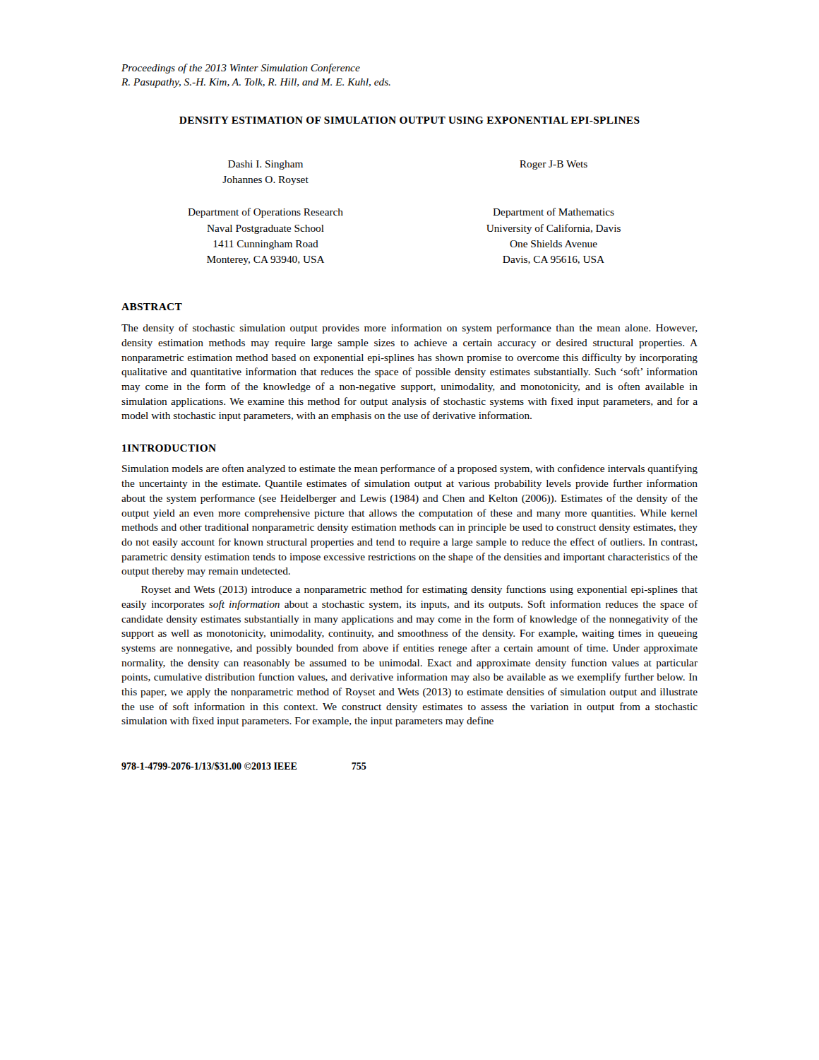Proceedings of the 2013 Winter Simulation Conference
R. Pasupathy, S.-H. Kim, A. Tolk, R. Hill, and M. E. Kuhl, eds.
Density Estimation of Simulation Output Using Exponential Epi-Splines
| Dashi I. Singham Johannes O. Royset | Roger J-B Wets |
| Department of Operations Research Naval Postgraduate School 1411 Cunningham Road Monterey, CA 93940, USA | Department of Mathematics University of California, Davis One Shields Avenue Davis, CA 95616, USA |
Abstract
The density of stochastic simulation output provides more information on system performance than the mean alone. However, density estimation methods may require large sample sizes to achieve a certain accuracy or desired structural properties. A nonparametric estimation method based on exponential epi-splines has shown promise to overcome this difficulty by incorporating qualitative and quantitative information that reduces the space of possible density estimates substantially. Such ‘soft’ information may come in the form of the knowledge of a non-negative support, unimodality, and monotonicity, and is often available in simulation applications. We examine this method for output analysis of stochastic systems with fixed input parameters, and for a model with stochastic input parameters, with an emphasis on the use of derivative information.
1 Introduction
Simulation models are often analyzed to estimate the mean performance of a proposed system, with confidence intervals quantifying the uncertainty in the estimate. Quantile estimates of simulation output at various probability levels provide further information about the system performance (see Heidelberger and Lewis (1984) and Chen and Kelton (2006)). Estimates of the density of the output yield an even more comprehensive picture that allows the computation of these and many more quantities. While kernel methods and other traditional nonparametric density estimation methods can in principle be used to construct density estimates, they do not easily account for known structural properties and tend to require a large sample to reduce the effect of outliers. In contrast, parametric density estimation tends to impose excessive restrictions on the shape of the densities and important characteristics of the output thereby may remain undetected.
Royset and Wets (2013) introduce a nonparametric method for estimating density functions using exponential epi-splines that easily incorporates soft information about a stochastic system, its inputs, and its outputs. Soft information reduces the space of candidate density estimates substantially in many applications and may come in the form of knowledge of the nonnegativity of the support as well as monotonicity, unimodality, continuity, and smoothness of the density. For example, waiting times in queueing systems are nonnegative, and possibly bounded from above if entities renege after a certain amount of time. Under approximate normality, the density can reasonably be assumed to be unimodal. Exact and approximate density function values at particular points, cumulative distribution function values, and derivative information may also be available as we exemplify further below. In this paper, we apply the nonparametric method of Royset and Wets (2013) to estimate densities of simulation output and illustrate the use of soft information in this context. We construct density estimates to assess the variation in output from a stochastic simulation with fixed input parameters. For example, the input parameters may define
978-1-4799-2076-1/13/$31.00 ©2013 IEEE 755